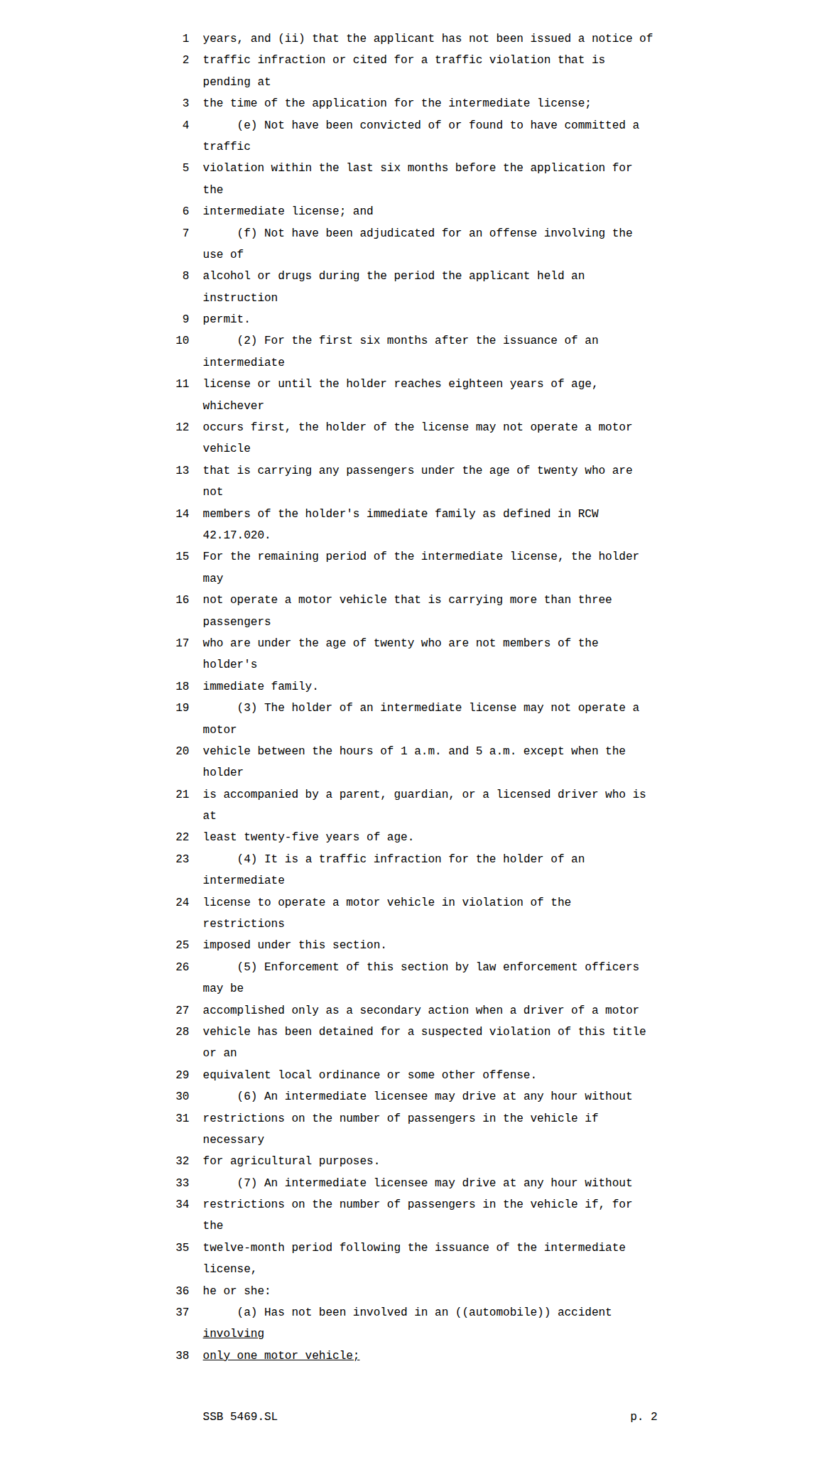years, and (ii) that the applicant has not been issued a notice of
traffic infraction or cited for a traffic violation that is pending at
the time of the application for the intermediate license;
(e) Not have been convicted of or found to have committed a traffic
violation within the last six months before the application for the
intermediate license; and
(f) Not have been adjudicated for an offense involving the use of
alcohol or drugs during the period the applicant held an instruction
permit.
(2) For the first six months after the issuance of an intermediate
license or until the holder reaches eighteen years of age, whichever
occurs first, the holder of the license may not operate a motor vehicle
that is carrying any passengers under the age of twenty who are not
members of the holder's immediate family as defined in RCW 42.17.020.
For the remaining period of the intermediate license, the holder may
not operate a motor vehicle that is carrying more than three passengers
who are under the age of twenty who are not members of the holder's
immediate family.
(3) The holder of an intermediate license may not operate a motor
vehicle between the hours of 1 a.m. and 5 a.m. except when the holder
is accompanied by a parent, guardian, or a licensed driver who is at
least twenty-five years of age.
(4) It is a traffic infraction for the holder of an intermediate
license to operate a motor vehicle in violation of the restrictions
imposed under this section.
(5) Enforcement of this section by law enforcement officers may be
accomplished only as a secondary action when a driver of a motor
vehicle has been detained for a suspected violation of this title or an
equivalent local ordinance or some other offense.
(6) An intermediate licensee may drive at any hour without
restrictions on the number of passengers in the vehicle if necessary
for agricultural purposes.
(7) An intermediate licensee may drive at any hour without
restrictions on the number of passengers in the vehicle if, for the
twelve-month period following the issuance of the intermediate license,
he or she:
(a) Has not been involved in an ((automobile)) accident involving
only one motor vehicle;
SSB 5469.SL p. 2